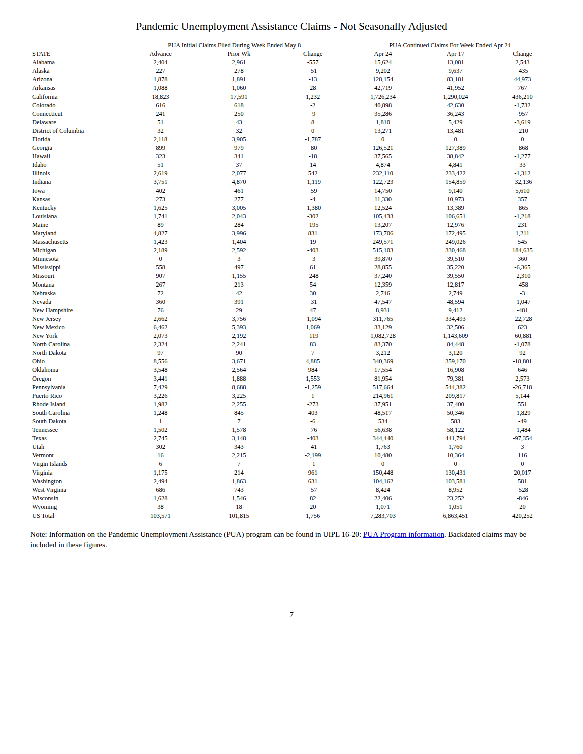Pandemic Unemployment Assistance Claims - Not Seasonally Adjusted
| | PUA Initial Claims Filed During Week Ended May 8 | PUA Continued Claims For Week Ended Apr 24 |
| --- | --- | --- |
| STATE | Advance | Prior Wk | Change | Apr 24 | Apr 17 | Change |
| Alabama | 2,404 | 2,961 | -557 | 15,624 | 13,081 | 2,543 |
| Alaska | 227 | 278 | -51 | 9,202 | 9,637 | -435 |
| Arizona | 1,878 | 1,891 | -13 | 128,154 | 83,181 | 44,973 |
| Arkansas | 1,088 | 1,060 | 28 | 42,719 | 41,952 | 767 |
| California | 18,823 | 17,591 | 1,232 | 1,726,234 | 1,290,024 | 436,210 |
| Colorado | 616 | 618 | -2 | 40,898 | 42,630 | -1,732 |
| Connecticut | 241 | 250 | -9 | 35,286 | 36,243 | -957 |
| Delaware | 51 | 43 | 8 | 1,810 | 5,429 | -3,619 |
| District of Columbia | 32 | 32 | 0 | 13,271 | 13,481 | -210 |
| Florida | 2,118 | 3,905 | -1,787 | 0 | 0 | 0 |
| Georgia | 899 | 979 | -80 | 126,521 | 127,389 | -868 |
| Hawaii | 323 | 341 | -18 | 37,565 | 38,842 | -1,277 |
| Idaho | 51 | 37 | 14 | 4,874 | 4,841 | 33 |
| Illinois | 2,619 | 2,077 | 542 | 232,110 | 233,422 | -1,312 |
| Indiana | 3,751 | 4,870 | -1,119 | 122,723 | 154,859 | -32,136 |
| Iowa | 402 | 461 | -59 | 14,750 | 9,140 | 5,610 |
| Kansas | 273 | 277 | -4 | 11,330 | 10,973 | 357 |
| Kentucky | 1,625 | 3,005 | -1,380 | 12,524 | 13,389 | -865 |
| Louisiana | 1,741 | 2,043 | -302 | 105,433 | 106,651 | -1,218 |
| Maine | 89 | 284 | -195 | 13,207 | 12,976 | 231 |
| Maryland | 4,827 | 3,996 | 831 | 173,706 | 172,495 | 1,211 |
| Massachusetts | 1,423 | 1,404 | 19 | 249,571 | 249,026 | 545 |
| Michigan | 2,189 | 2,592 | -403 | 515,103 | 330,468 | 184,635 |
| Minnesota | 0 | 3 | -3 | 39,870 | 39,510 | 360 |
| Mississippi | 558 | 497 | 61 | 28,855 | 35,220 | -6,365 |
| Missouri | 907 | 1,155 | -248 | 37,240 | 39,550 | -2,310 |
| Montana | 267 | 213 | 54 | 12,359 | 12,817 | -458 |
| Nebraska | 72 | 42 | 30 | 2,746 | 2,749 | -3 |
| Nevada | 360 | 391 | -31 | 47,547 | 48,594 | -1,047 |
| New Hampshire | 76 | 29 | 47 | 8,931 | 9,412 | -481 |
| New Jersey | 2,662 | 3,756 | -1,094 | 311,765 | 334,493 | -22,728 |
| New Mexico | 6,462 | 5,393 | 1,069 | 33,129 | 32,506 | 623 |
| New York | 2,073 | 2,192 | -119 | 1,082,728 | 1,143,609 | -60,881 |
| North Carolina | 2,324 | 2,241 | 83 | 83,370 | 84,448 | -1,078 |
| North Dakota | 97 | 90 | 7 | 3,212 | 3,120 | 92 |
| Ohio | 8,556 | 3,671 | 4,885 | 340,369 | 359,170 | -18,801 |
| Oklahoma | 3,548 | 2,564 | 984 | 17,554 | 16,908 | 646 |
| Oregon | 3,441 | 1,888 | 1,553 | 81,954 | 79,381 | 2,573 |
| Pennsylvania | 7,429 | 8,688 | -1,259 | 517,664 | 544,382 | -26,718 |
| Puerto Rico | 3,226 | 3,225 | 1 | 214,961 | 209,817 | 5,144 |
| Rhode Island | 1,982 | 2,255 | -273 | 37,951 | 37,400 | 551 |
| South Carolina | 1,248 | 845 | 403 | 48,517 | 50,346 | -1,829 |
| South Dakota | 1 | 7 | -6 | 534 | 583 | -49 |
| Tennessee | 1,502 | 1,578 | -76 | 56,638 | 58,122 | -1,484 |
| Texas | 2,745 | 3,148 | -403 | 344,440 | 441,794 | -97,354 |
| Utah | 302 | 343 | -41 | 1,763 | 1,760 | 3 |
| Vermont | 16 | 2,215 | -2,199 | 10,480 | 10,364 | 116 |
| Virgin Islands | 6 | 7 | -1 | 0 | 0 | 0 |
| Virginia | 1,175 | 214 | 961 | 150,448 | 130,431 | 20,017 |
| Washington | 2,494 | 1,863 | 631 | 104,162 | 103,581 | 581 |
| West Virginia | 686 | 743 | -57 | 8,424 | 8,952 | -528 |
| Wisconsin | 1,628 | 1,546 | 82 | 22,406 | 23,252 | -846 |
| Wyoming | 38 | 18 | 20 | 1,071 | 1,051 | 20 |
| US Total | 103,571 | 101,815 | 1,756 | 7,283,703 | 6,863,451 | 420,252 |
Note: Information on the Pandemic Unemployment Assistance (PUA) program can be found in UIPL 16-20: PUA Program information. Backdated claims may be included in these figures.
7